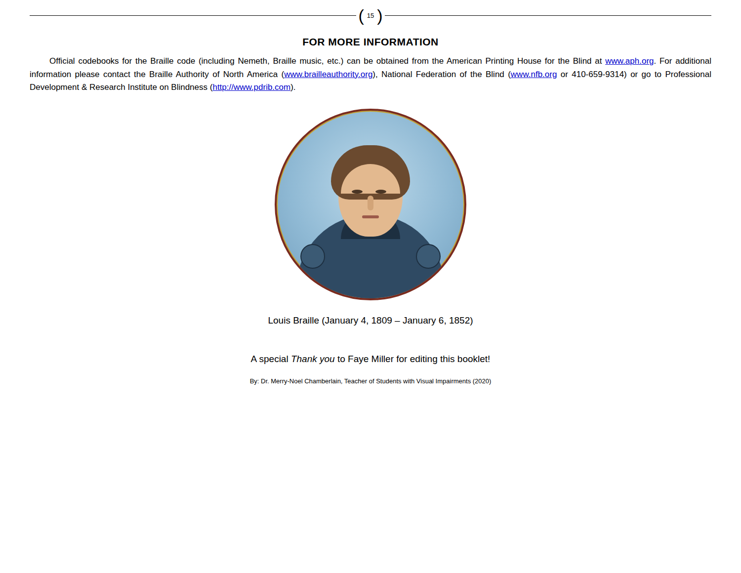( 15 )
FOR MORE INFORMATION
Official codebooks for the Braille code (including Nemeth, Braille music, etc.) can be obtained from the American Printing House for the Blind at www.aph.org. For additional information please contact the Braille Authority of North America (www.brailleauthority.org), National Federation of the Blind (www.nfb.org or 410-659-9314) or go to Professional Development & Research Institute on Blindness (http://www.pdrib.com).
Louis Braille (January 4, 1809 – January 6, 1852)
A special Thank you to Faye Miller for editing this booklet!
By: Dr. Merry-Noel Chamberlain, Teacher of Students with Visual Impairments (2020)